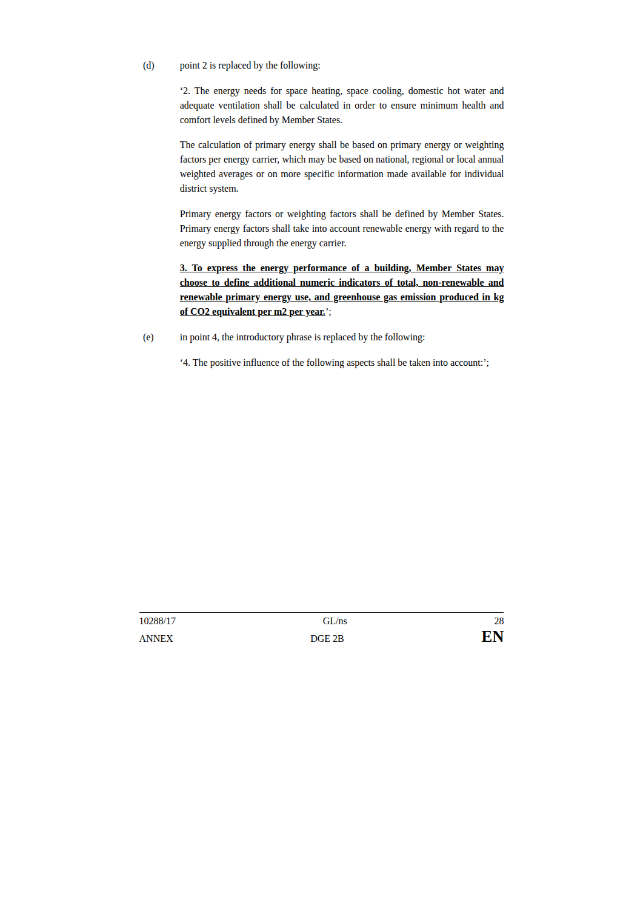(d)
point 2 is replaced by the following:
‘2. The energy needs for space heating, space cooling, domestic hot water and adequate ventilation shall be calculated in order to ensure minimum health and comfort levels defined by Member States.
The calculation of primary energy shall be based on primary energy or weighting factors per energy carrier, which may be based on national, regional or local annual weighted averages or on more specific information made available for individual district system.
Primary energy factors or weighting factors shall be defined by Member States. Primary energy factors shall take into account renewable energy with regard to the energy supplied through the energy carrier.
3. To express the energy performance of a building, Member States may choose to define additional numeric indicators of total, non-renewable and renewable primary energy use, and greenhouse gas emission produced in kg of CO2 equivalent per m2 per year.’;
(e)
in point 4, the introductory phrase is replaced by the following:
‘4. The positive influence of the following aspects shall be taken into account:’;
10288/17
GL/ns
28
ANNEX
DGE 2B
EN